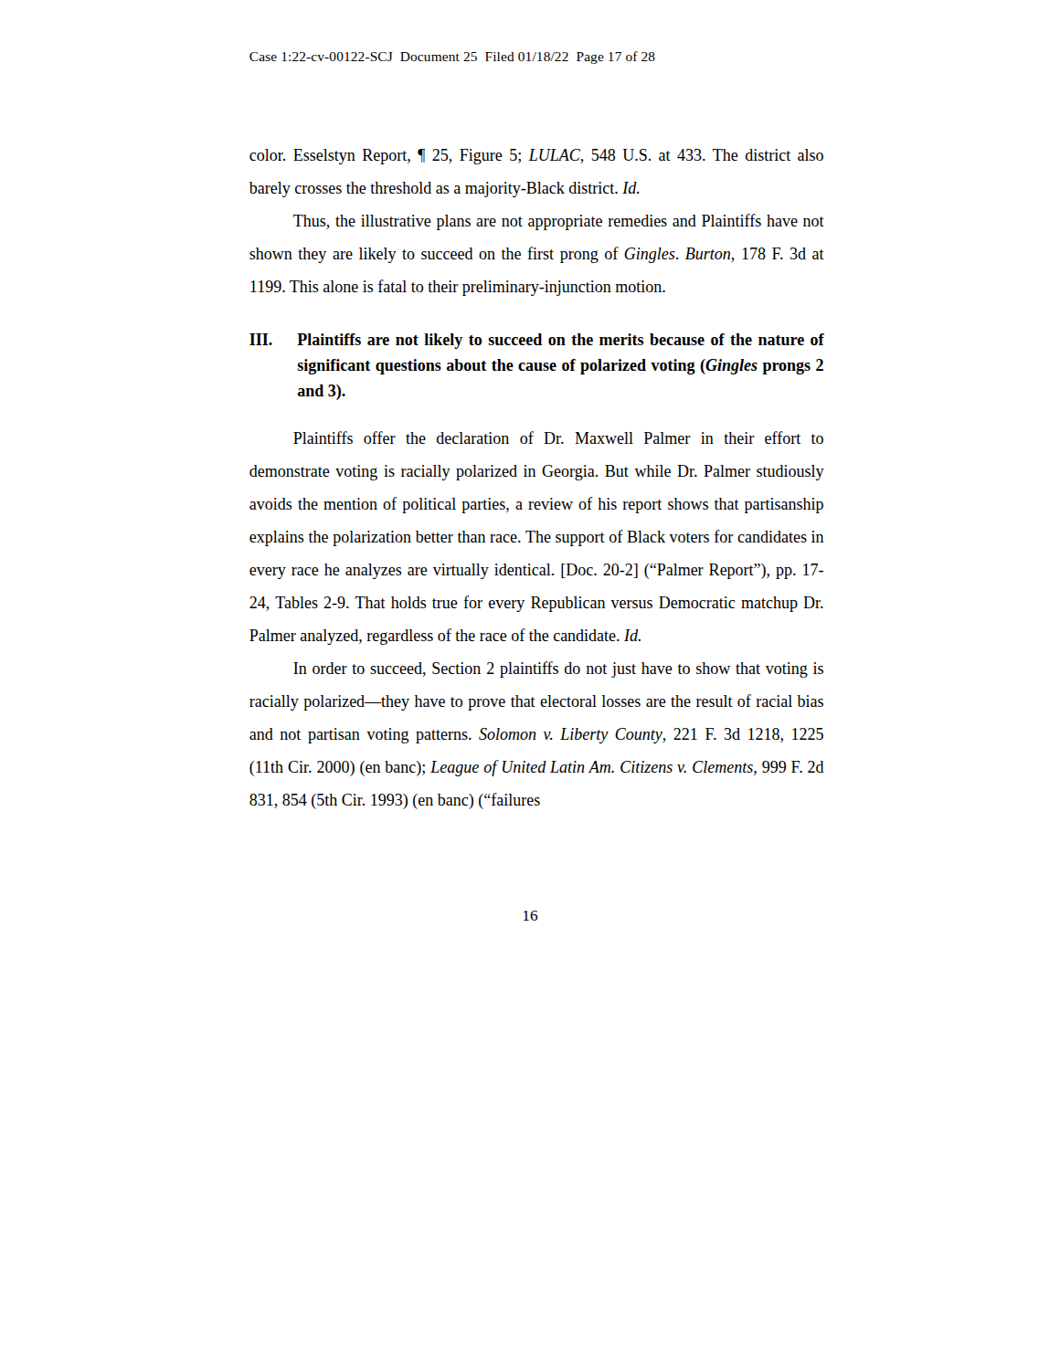Case 1:22-cv-00122-SCJ Document 25 Filed 01/18/22 Page 17 of 28
color. Esselstyn Report, ¶ 25, Figure 5; LULAC, 548 U.S. at 433. The district also barely crosses the threshold as a majority-Black district. Id.
Thus, the illustrative plans are not appropriate remedies and Plaintiffs have not shown they are likely to succeed on the first prong of Gingles. Burton, 178 F. 3d at 1199. This alone is fatal to their preliminary-injunction motion.
III. Plaintiffs are not likely to succeed on the merits because of the nature of significant questions about the cause of polarized voting (Gingles prongs 2 and 3).
Plaintiffs offer the declaration of Dr. Maxwell Palmer in their effort to demonstrate voting is racially polarized in Georgia. But while Dr. Palmer studiously avoids the mention of political parties, a review of his report shows that partisanship explains the polarization better than race. The support of Black voters for candidates in every race he analyzes are virtually identical. [Doc. 20-2] (“Palmer Report”), pp. 17-24, Tables 2-9. That holds true for every Republican versus Democratic matchup Dr. Palmer analyzed, regardless of the race of the candidate. Id.
In order to succeed, Section 2 plaintiffs do not just have to show that voting is racially polarized—they have to prove that electoral losses are the result of racial bias and not partisan voting patterns. Solomon v. Liberty County, 221 F. 3d 1218, 1225 (11th Cir. 2000) (en banc); League of United Latin Am. Citizens v. Clements, 999 F. 2d 831, 854 (5th Cir. 1993) (en banc) (“failures
16